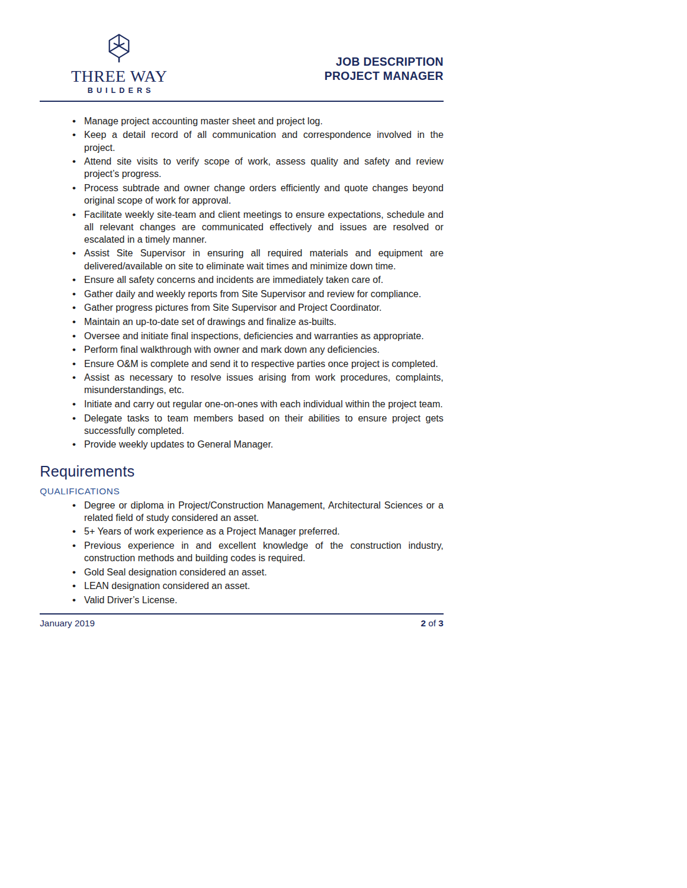THREE WAY
BUILDERS
JOB DESCRIPTION
PROJECT MANAGER
Manage project accounting master sheet and project log.
Keep a detail record of all communication and correspondence involved in the project.
Attend site visits to verify scope of work, assess quality and safety and review project’s progress.
Process subtrade and owner change orders efficiently and quote changes beyond original scope of work for approval.
Facilitate weekly site-team and client meetings to ensure expectations, schedule and all relevant changes are communicated effectively and issues are resolved or escalated in a timely manner.
Assist Site Supervisor in ensuring all required materials and equipment are delivered/available on site to eliminate wait times and minimize down time.
Ensure all safety concerns and incidents are immediately taken care of.
Gather daily and weekly reports from Site Supervisor and review for compliance.
Gather progress pictures from Site Supervisor and Project Coordinator.
Maintain an up-to-date set of drawings and finalize as-builts.
Oversee and initiate final inspections, deficiencies and warranties as appropriate.
Perform final walkthrough with owner and mark down any deficiencies.
Ensure O&M is complete and send it to respective parties once project is completed.
Assist as necessary to resolve issues arising from work procedures, complaints, misunderstandings, etc.
Initiate and carry out regular one-on-ones with each individual within the project team.
Delegate tasks to team members based on their abilities to ensure project gets successfully completed.
Provide weekly updates to General Manager.
Requirements
QUALIFICATIONS
Degree or diploma in Project/Construction Management, Architectural Sciences or a related field of study considered an asset.
5+ Years of work experience as a Project Manager preferred.
Previous experience in and excellent knowledge of the construction industry, construction methods and building codes is required.
Gold Seal designation considered an asset.
LEAN designation considered an asset.
Valid Driver’s License.
January 2019
2 of 3